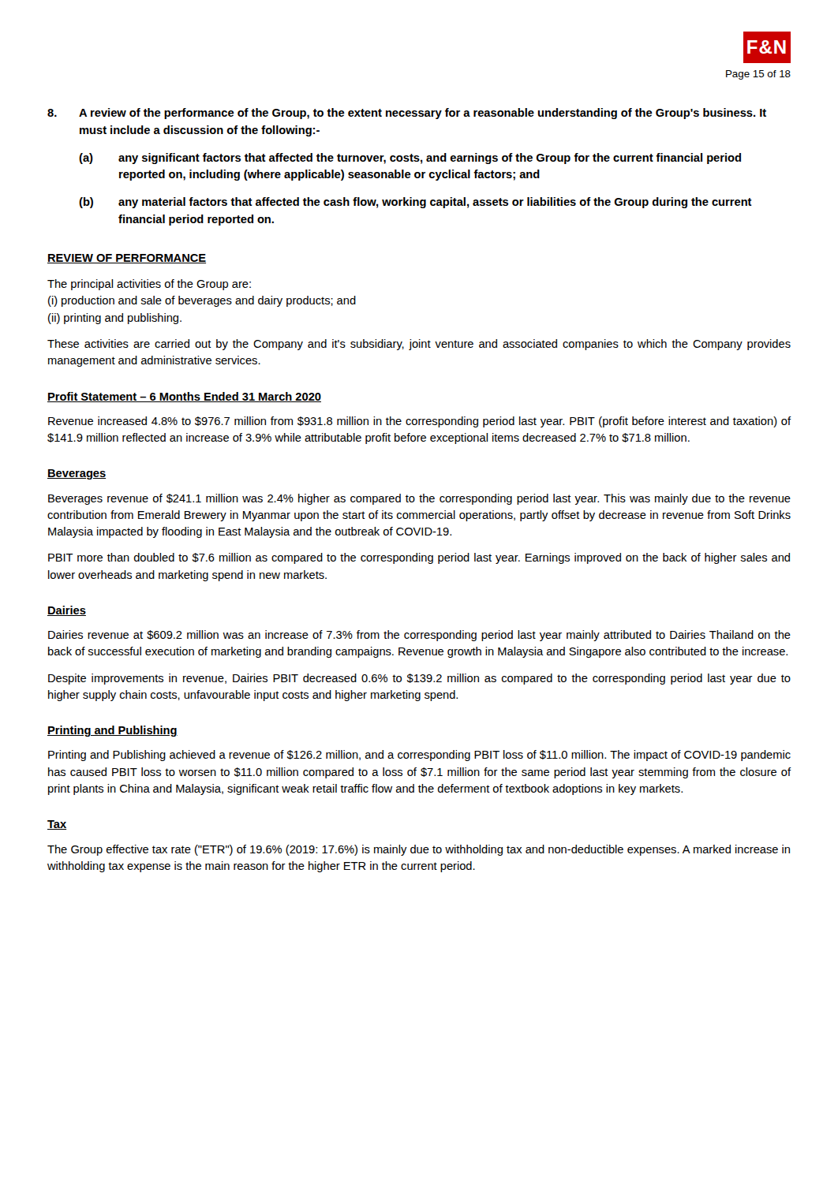F&N
Page 15 of 18
8.
A review of the performance of the Group, to the extent necessary for a reasonable understanding of the Group's business. It must include a discussion of the following:-
(a)
any significant factors that affected the turnover, costs, and earnings of the Group for the current financial period reported on, including (where applicable) seasonable or cyclical factors; and
(b)
any material factors that affected the cash flow, working capital, assets or liabilities of the Group during the current financial period reported on.
REVIEW OF PERFORMANCE
The principal activities of the Group are:
(i) production and sale of beverages and dairy products; and
(ii) printing and publishing.
These activities are carried out by the Company and it's subsidiary, joint venture and associated companies to which the Company provides management and administrative services.
Profit Statement – 6 Months Ended 31 March 2020
Revenue increased 4.8% to $976.7 million from $931.8 million in the corresponding period last year. PBIT (profit before interest and taxation) of $141.9 million reflected an increase of 3.9% while attributable profit before exceptional items decreased 2.7% to $71.8 million.
Beverages
Beverages revenue of $241.1 million was 2.4% higher as compared to the corresponding period last year. This was mainly due to the revenue contribution from Emerald Brewery in Myanmar upon the start of its commercial operations, partly offset by decrease in revenue from Soft Drinks Malaysia impacted by flooding in East Malaysia and the outbreak of COVID-19.
PBIT more than doubled to $7.6 million as compared to the corresponding period last year. Earnings improved on the back of higher sales and lower overheads and marketing spend in new markets.
Dairies
Dairies revenue at $609.2 million was an increase of 7.3% from the corresponding period last year mainly attributed to Dairies Thailand on the back of successful execution of marketing and branding campaigns. Revenue growth in Malaysia and Singapore also contributed to the increase.
Despite improvements in revenue, Dairies PBIT decreased 0.6% to $139.2 million as compared to the corresponding period last year due to higher supply chain costs, unfavourable input costs and higher marketing spend.
Printing and Publishing
Printing and Publishing achieved a revenue of $126.2 million, and a corresponding PBIT loss of $11.0 million. The impact of COVID-19 pandemic has caused PBIT loss to worsen to $11.0 million compared to a loss of $7.1 million for the same period last year stemming from the closure of print plants in China and Malaysia, significant weak retail traffic flow and the deferment of textbook adoptions in key markets.
Tax
The Group effective tax rate ("ETR") of 19.6% (2019: 17.6%) is mainly due to withholding tax and non-deductible expenses. A marked increase in withholding tax expense is the main reason for the higher ETR in the current period.